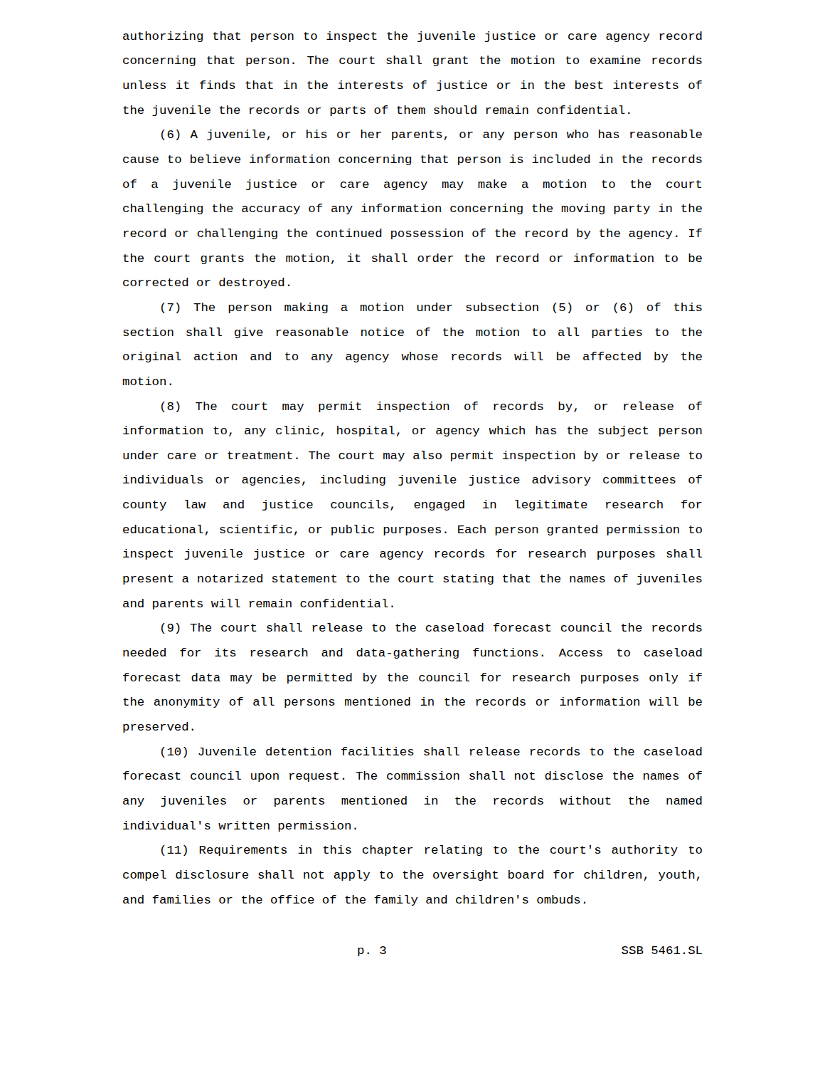authorizing that person to inspect the juvenile justice or care agency record concerning that person. The court shall grant the motion to examine records unless it finds that in the interests of justice or in the best interests of the juvenile the records or parts of them should remain confidential.
(6) A juvenile, or his or her parents, or any person who has reasonable cause to believe information concerning that person is included in the records of a juvenile justice or care agency may make a motion to the court challenging the accuracy of any information concerning the moving party in the record or challenging the continued possession of the record by the agency. If the court grants the motion, it shall order the record or information to be corrected or destroyed.
(7) The person making a motion under subsection (5) or (6) of this section shall give reasonable notice of the motion to all parties to the original action and to any agency whose records will be affected by the motion.
(8) The court may permit inspection of records by, or release of information to, any clinic, hospital, or agency which has the subject person under care or treatment. The court may also permit inspection by or release to individuals or agencies, including juvenile justice advisory committees of county law and justice councils, engaged in legitimate research for educational, scientific, or public purposes. Each person granted permission to inspect juvenile justice or care agency records for research purposes shall present a notarized statement to the court stating that the names of juveniles and parents will remain confidential.
(9) The court shall release to the caseload forecast council the records needed for its research and data-gathering functions. Access to caseload forecast data may be permitted by the council for research purposes only if the anonymity of all persons mentioned in the records or information will be preserved.
(10) Juvenile detention facilities shall release records to the caseload forecast council upon request. The commission shall not disclose the names of any juveniles or parents mentioned in the records without the named individual's written permission.
(11) Requirements in this chapter relating to the court's authority to compel disclosure shall not apply to the oversight board for children, youth, and families or the office of the family and children's ombuds.
p. 3 SSB 5461.SL